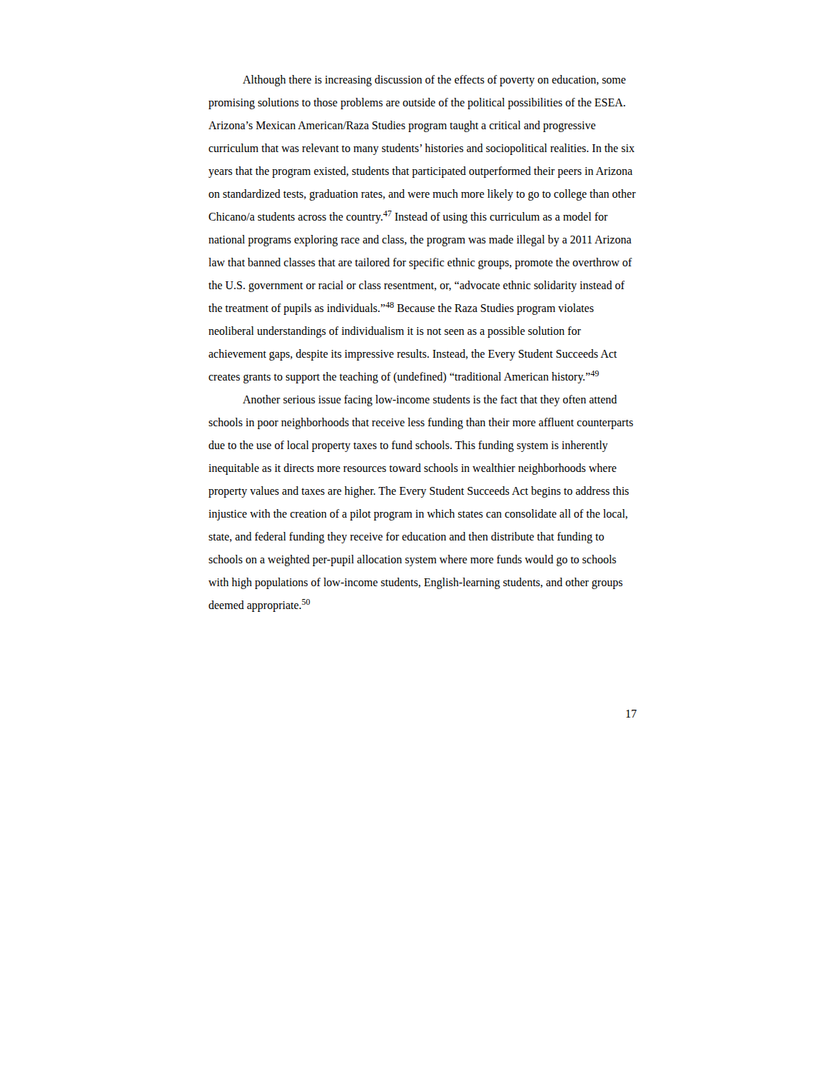Although there is increasing discussion of the effects of poverty on education, some promising solutions to those problems are outside of the political possibilities of the ESEA. Arizona’s Mexican American/Raza Studies program taught a critical and progressive curriculum that was relevant to many students’ histories and sociopolitical realities. In the six years that the program existed, students that participated outperformed their peers in Arizona on standardized tests, graduation rates, and were much more likely to go to college than other Chicano/a students across the country.47 Instead of using this curriculum as a model for national programs exploring race and class, the program was made illegal by a 2011 Arizona law that banned classes that are tailored for specific ethnic groups, promote the overthrow of the U.S. government or racial or class resentment, or, “advocate ethnic solidarity instead of the treatment of pupils as individuals.”48 Because the Raza Studies program violates neoliberal understandings of individualism it is not seen as a possible solution for achievement gaps, despite its impressive results. Instead, the Every Student Succeeds Act creates grants to support the teaching of (undefined) “traditional American history.”49
Another serious issue facing low-income students is the fact that they often attend schools in poor neighborhoods that receive less funding than their more affluent counterparts due to the use of local property taxes to fund schools. This funding system is inherently inequitable as it directs more resources toward schools in wealthier neighborhoods where property values and taxes are higher. The Every Student Succeeds Act begins to address this injustice with the creation of a pilot program in which states can consolidate all of the local, state, and federal funding they receive for education and then distribute that funding to schools on a weighted per-pupil allocation system where more funds would go to schools with high populations of low-income students, English-learning students, and other groups deemed appropriate.50
17